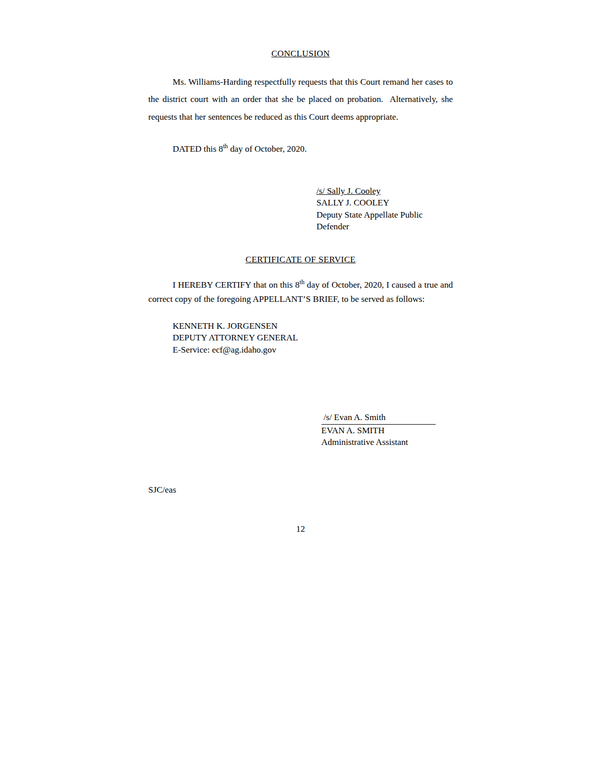CONCLUSION
Ms. Williams-Harding respectfully requests that this Court remand her cases to the district court with an order that she be placed on probation. Alternatively, she requests that her sentences be reduced as this Court deems appropriate.
DATED this 8th day of October, 2020.
/s/ Sally J. Cooley
SALLY J. COOLEY
Deputy State Appellate Public Defender
CERTIFICATE OF SERVICE
I HEREBY CERTIFY that on this 8th day of October, 2020, I caused a true and correct copy of the foregoing APPELLANT’S BRIEF, to be served as follows:
KENNETH K. JORGENSEN
DEPUTY ATTORNEY GENERAL
E-Service: ecf@ag.idaho.gov
/s/ Evan A. Smith
EVAN A. SMITH
Administrative Assistant
SJC/eas
12